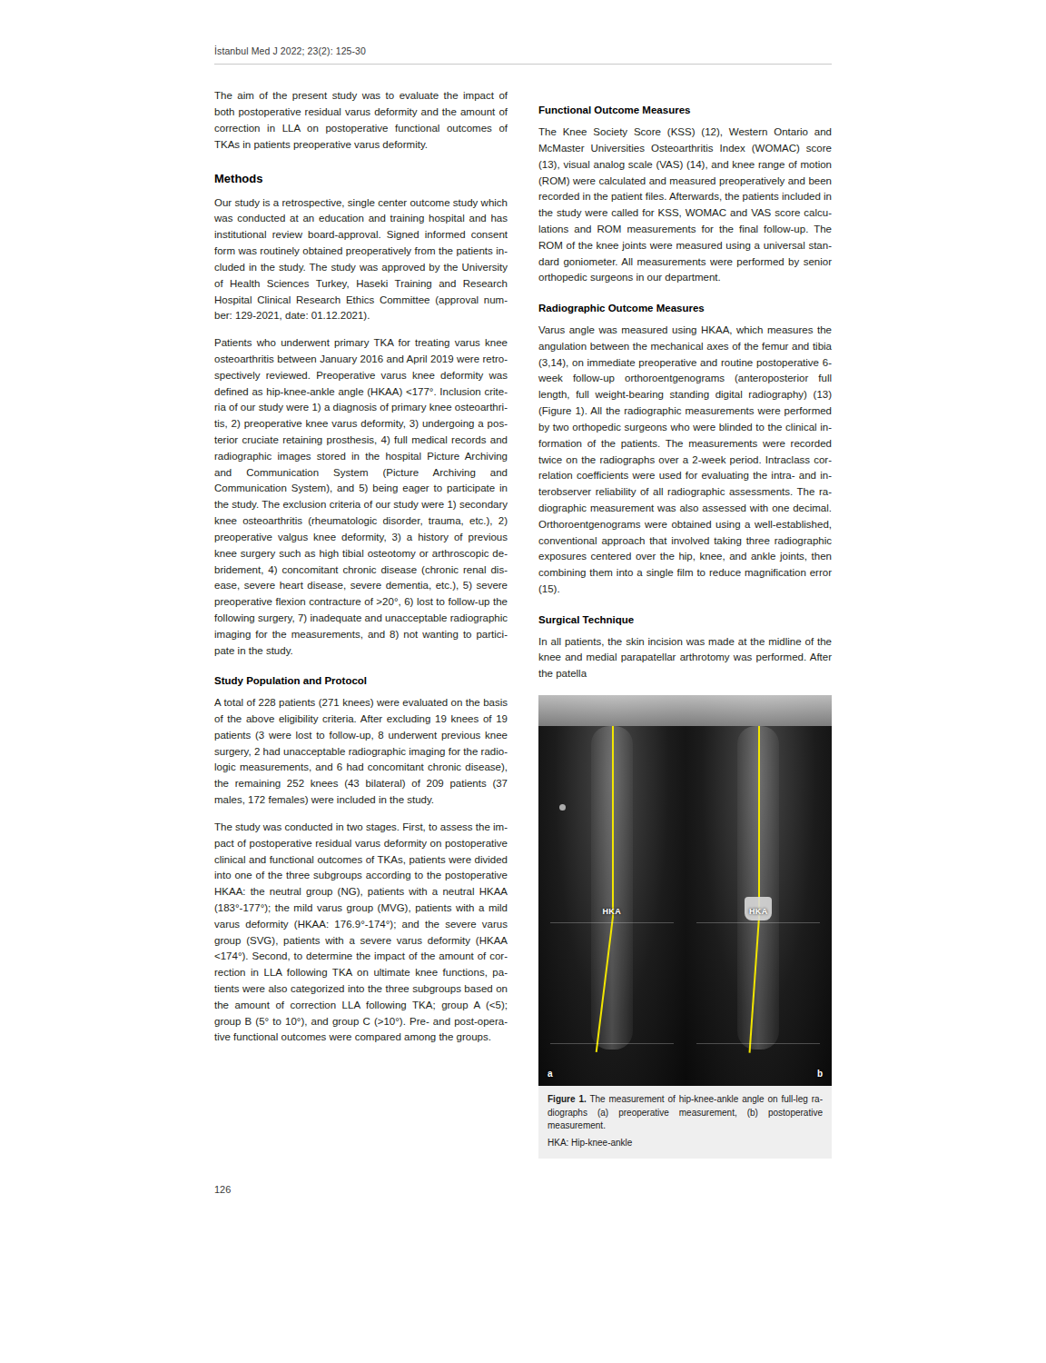İstanbul Med J 2022; 23(2): 125-30
The aim of the present study was to evaluate the impact of both postoperative residual varus deformity and the amount of correction in LLA on postoperative functional outcomes of TKAs in patients preoperative varus deformity.
Methods
Our study is a retrospective, single center outcome study which was conducted at an education and training hospital and has institutional review board-approval. Signed informed consent form was routinely obtained preoperatively from the patients included in the study. The study was approved by the University of Health Sciences Turkey, Haseki Training and Research Hospital Clinical Research Ethics Committee (approval number: 129-2021, date: 01.12.2021).
Patients who underwent primary TKA for treating varus knee osteoarthritis between January 2016 and April 2019 were retrospectively reviewed. Preoperative varus knee deformity was defined as hip-knee-ankle angle (HKAA) <177°. Inclusion criteria of our study were 1) a diagnosis of primary knee osteoarthritis, 2) preoperative knee varus deformity, 3) undergoing a posterior cruciate retaining prosthesis, 4) full medical records and radiographic images stored in the hospital Picture Archiving and Communication System (Picture Archiving and Communication System), and 5) being eager to participate in the study. The exclusion criteria of our study were 1) secondary knee osteoarthritis (rheumatologic disorder, trauma, etc.), 2) preoperative valgus knee deformity, 3) a history of previous knee surgery such as high tibial osteotomy or arthroscopic debridement, 4) concomitant chronic disease (chronic renal disease, severe heart disease, severe dementia, etc.), 5) severe preoperative flexion contracture of >20°, 6) lost to follow-up the following surgery, 7) inadequate and unacceptable radiographic imaging for the measurements, and 8) not wanting to participate in the study.
Study Population and Protocol
A total of 228 patients (271 knees) were evaluated on the basis of the above eligibility criteria. After excluding 19 knees of 19 patients (3 were lost to follow-up, 8 underwent previous knee surgery, 2 had unacceptable radiographic imaging for the radiologic measurements, and 6 had concomitant chronic disease), the remaining 252 knees (43 bilateral) of 209 patients (37 males, 172 females) were included in the study.
The study was conducted in two stages. First, to assess the impact of postoperative residual varus deformity on postoperative clinical and functional outcomes of TKAs, patients were divided into one of the three subgroups according to the postoperative HKAA: the neutral group (NG), patients with a neutral HKAA (183°-177°); the mild varus group (MVG), patients with a mild varus deformity (HKAA: 176.9°-174°); and the severe varus group (SVG), patients with a severe varus deformity (HKAA <174°). Second, to determine the impact of the amount of correction in LLA following TKA on ultimate knee functions, patients were also categorized into the three subgroups based on the amount of correction LLA following TKA; group A (<5); group B (5° to 10°), and group C (>10°). Pre- and post-operative functional outcomes were compared among the groups.
Functional Outcome Measures
The Knee Society Score (KSS) (12), Western Ontario and McMaster Universities Osteoarthritis Index (WOMAC) score (13), visual analog scale (VAS) (14), and knee range of motion (ROM) were calculated and measured preoperatively and been recorded in the patient files. Afterwards, the patients included in the study were called for KSS, WOMAC and VAS score calculations and ROM measurements for the final follow-up. The ROM of the knee joints were measured using a universal standard goniometer. All measurements were performed by senior orthopedic surgeons in our department.
Radiographic Outcome Measures
Varus angle was measured using HKAA, which measures the angulation between the mechanical axes of the femur and tibia (3,14), on immediate preoperative and routine postoperative 6-week follow-up orthoroentgenograms (anteroposterior full length, full weight-bearing standing digital radiography) (13) (Figure 1). All the radiographic measurements were performed by two orthopedic surgeons who were blinded to the clinical information of the patients. The measurements were recorded twice on the radiographs over a 2-week period. Intraclass correlation coefficients were used for evaluating the intra- and interobserver reliability of all radiographic assessments. The radiographic measurement was also assessed with one decimal. Orthoroentgenograms were obtained using a well-established, conventional approach that involved taking three radiographic exposures centered over the hip, knee, and ankle joints, then combining them into a single film to reduce magnification error (15).
Surgical Technique
In all patients, the skin incision was made at the midline of the knee and medial parapatellar arthrotomy was performed. After the patella
HKA
a
HKA
b
Figure 1. The measurement of hip-knee-ankle angle on full-leg radiographs (a) preoperative measurement, (b) postoperative measurement.
HKA: Hip-knee-ankle
126